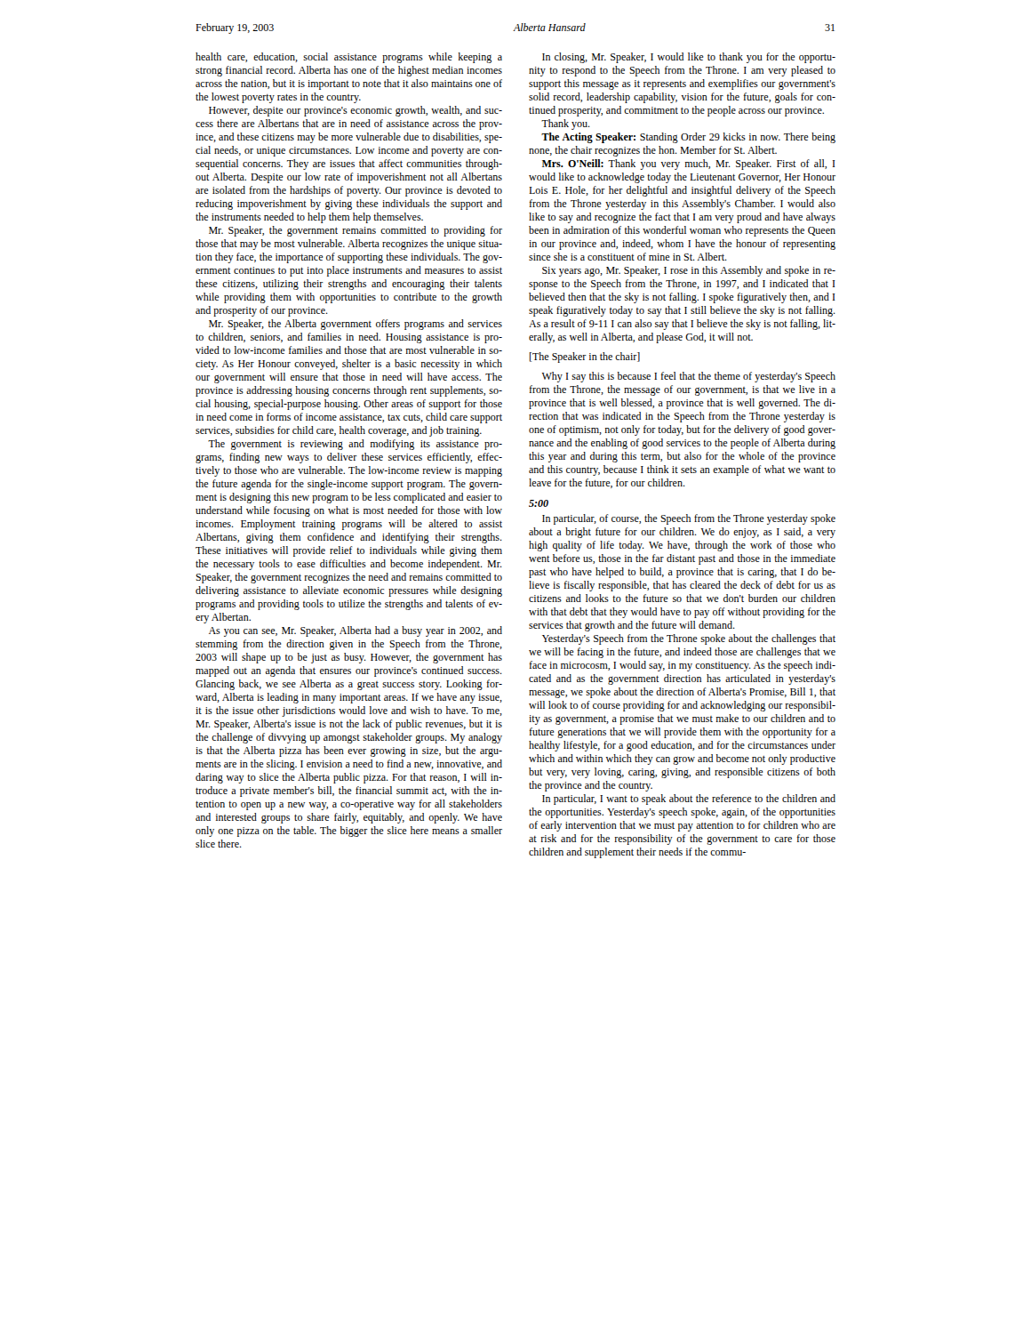February 19, 2003 Alberta Hansard 31
health care, education, social assistance programs while keeping a strong financial record. Alberta has one of the highest median incomes across the nation, but it is important to note that it also maintains one of the lowest poverty rates in the country.
However, despite our province's economic growth, wealth, and success there are Albertans that are in need of assistance across the province, and these citizens may be more vulnerable due to disabilities, special needs, or unique circumstances. Low income and poverty are consequential concerns. They are issues that affect communities throughout Alberta. Despite our low rate of impoverishment not all Albertans are isolated from the hardships of poverty. Our province is devoted to reducing impoverishment by giving these individuals the support and the instruments needed to help them help themselves.
Mr. Speaker, the government remains committed to providing for those that may be most vulnerable. Alberta recognizes the unique situation they face, the importance of supporting these individuals. The government continues to put into place instruments and measures to assist these citizens, utilizing their strengths and encouraging their talents while providing them with opportunities to contribute to the growth and prosperity of our province.
Mr. Speaker, the Alberta government offers programs and services to children, seniors, and families in need. Housing assistance is provided to low-income families and those that are most vulnerable in society. As Her Honour conveyed, shelter is a basic necessity in which our government will ensure that those in need will have access. The province is addressing housing concerns through rent supplements, social housing, special-purpose housing. Other areas of support for those in need come in forms of income assistance, tax cuts, child care support services, subsidies for child care, health coverage, and job training.
The government is reviewing and modifying its assistance programs, finding new ways to deliver these services efficiently, effectively to those who are vulnerable. The low-income review is mapping the future agenda for the single-income support program. The government is designing this new program to be less complicated and easier to understand while focusing on what is most needed for those with low incomes. Employment training programs will be altered to assist Albertans, giving them confidence and identifying their strengths. These initiatives will provide relief to individuals while giving them the necessary tools to ease difficulties and become independent. Mr. Speaker, the government recognizes the need and remains committed to delivering assistance to alleviate economic pressures while designing programs and providing tools to utilize the strengths and talents of every Albertan.
As you can see, Mr. Speaker, Alberta had a busy year in 2002, and stemming from the direction given in the Speech from the Throne, 2003 will shape up to be just as busy. However, the government has mapped out an agenda that ensures our province's continued success. Glancing back, we see Alberta as a great success story. Looking forward, Alberta is leading in many important areas. If we have any issue, it is the issue other jurisdictions would love and wish to have. To me, Mr. Speaker, Alberta's issue is not the lack of public revenues, but it is the challenge of divvying up amongst stakeholder groups. My analogy is that the Alberta pizza has been ever growing in size, but the arguments are in the slicing. I envision a need to find a new, innovative, and daring way to slice the Alberta public pizza. For that reason, I will introduce a private member's bill, the financial summit act, with the intention to open up a new way, a co-operative way for all stakeholders and interested groups to share fairly, equitably, and openly. We have only one pizza on the table. The bigger the slice here means a smaller slice there.
In closing, Mr. Speaker, I would like to thank you for the opportunity to respond to the Speech from the Throne. I am very pleased to support this message as it represents and exemplifies our government's solid record, leadership capability, vision for the future, goals for continued prosperity, and commitment to the people across our province.
Thank you.
The Acting Speaker: Standing Order 29 kicks in now. There being none, the chair recognizes the hon. Member for St. Albert.
Mrs. O'Neill: Thank you very much, Mr. Speaker. First of all, I would like to acknowledge today the Lieutenant Governor, Her Honour Lois E. Hole, for her delightful and insightful delivery of the Speech from the Throne yesterday in this Assembly's Chamber. I would also like to say and recognize the fact that I am very proud and have always been in admiration of this wonderful woman who represents the Queen in our province and, indeed, whom I have the honour of representing since she is a constituent of mine in St. Albert.
Six years ago, Mr. Speaker, I rose in this Assembly and spoke in response to the Speech from the Throne, in 1997, and I indicated that I believed then that the sky is not falling. I spoke figuratively then, and I speak figuratively today to say that I still believe the sky is not falling. As a result of 9-11 I can also say that I believe the sky is not falling, literally, as well in Alberta, and please God, it will not.
[The Speaker in the chair]
Why I say this is because I feel that the theme of yesterday's Speech from the Throne, the message of our government, is that we live in a province that is well blessed, a province that is well governed. The direction that was indicated in the Speech from the Throne yesterday is one of optimism, not only for today, but for the delivery of good governance and the enabling of good services to the people of Alberta during this year and during this term, but also for the whole of the province and this country, because I think it sets an example of what we want to leave for the future, for our children.
5:00
In particular, of course, the Speech from the Throne yesterday spoke about a bright future for our children. We do enjoy, as I said, a very high quality of life today. We have, through the work of those who went before us, those in the far distant past and those in the immediate past who have helped to build, a province that is caring, that I do believe is fiscally responsible, that has cleared the deck of debt for us as citizens and looks to the future so that we don't burden our children with that debt that they would have to pay off without providing for the services that growth and the future will demand.
Yesterday's Speech from the Throne spoke about the challenges that we will be facing in the future, and indeed those are challenges that we face in microcosm, I would say, in my constituency. As the speech indicated and as the government direction has articulated in yesterday's message, we spoke about the direction of Alberta's Promise, Bill 1, that will look to of course providing for and acknowledging our responsibility as government, a promise that we must make to our children and to future generations that we will provide them with the opportunity for a healthy lifestyle, for a good education, and for the circumstances under which and within which they can grow and become not only productive but very, very loving, caring, giving, and responsible citizens of both the province and the country.
In particular, I want to speak about the reference to the children and the opportunities. Yesterday's speech spoke, again, of the opportunities of early intervention that we must pay attention to for children who are at risk and for the responsibility of the government to care for those children and supplement their needs if the commu-